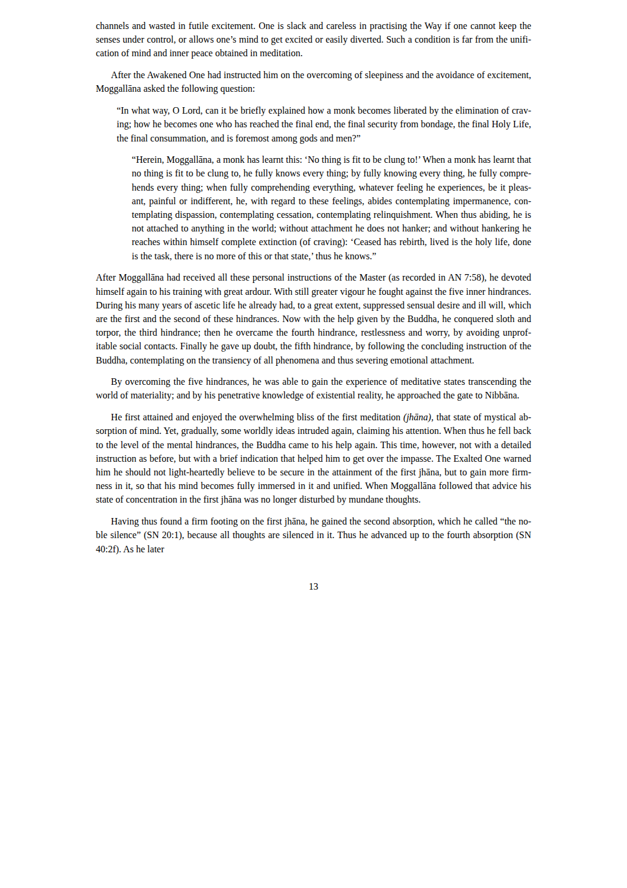channels and wasted in futile excitement. One is slack and careless in practising the Way if one cannot keep the senses under control, or allows one’s mind to get excited or easily diverted. Such a condition is far from the unification of mind and inner peace obtained in meditation.
After the Awakened One had instructed him on the overcoming of sleepiness and the avoidance of excitement, Moggallāna asked the following question:
“In what way, O Lord, can it be briefly explained how a monk becomes liberated by the elimination of craving; how he becomes one who has reached the final end, the final security from bondage, the final Holy Life, the final consummation, and is foremost among gods and men?”
“Herein, Moggallāna, a monk has learnt this: ‘No thing is fit to be clung to!’ When a monk has learnt that no thing is fit to be clung to, he fully knows every thing; by fully knowing every thing, he fully comprehends every thing; when fully comprehending everything, whatever feeling he experiences, be it pleasant, painful or indifferent, he, with regard to these feelings, abides contemplating impermanence, contemplating dispassion, contemplating cessation, contemplating relinquishment. When thus abiding, he is not attached to anything in the world; without attachment he does not hanker; and without hankering he reaches within himself complete extinction (of craving): ‘Ceased has rebirth, lived is the holy life, done is the task, there is no more of this or that state,’ thus he knows.”
After Moggallāna had received all these personal instructions of the Master (as recorded in AN 7:58), he devoted himself again to his training with great ardour. With still greater vigour he fought against the five inner hindrances. During his many years of ascetic life he already had, to a great extent, suppressed sensual desire and ill will, which are the first and the second of these hindrances. Now with the help given by the Buddha, he conquered sloth and torpor, the third hindrance; then he overcame the fourth hindrance, restlessness and worry, by avoiding unprofitable social contacts. Finally he gave up doubt, the fifth hindrance, by following the concluding instruction of the Buddha, contemplating on the transiency of all phenomena and thus severing emotional attachment.
By overcoming the five hindrances, he was able to gain the experience of meditative states transcending the world of materiality; and by his penetrative knowledge of existential reality, he approached the gate to Nibbāna.
He first attained and enjoyed the overwhelming bliss of the first meditation (jhāna), that state of mystical absorption of mind. Yet, gradually, some worldly ideas intruded again, claiming his attention. When thus he fell back to the level of the mental hindrances, the Buddha came to his help again. This time, however, not with a detailed instruction as before, but with a brief indication that helped him to get over the impasse. The Exalted One warned him he should not light-heartedly believe to be secure in the attainment of the first jhāna, but to gain more firmness in it, so that his mind becomes fully immersed in it and unified. When Moggallāna followed that advice his state of concentration in the first jhāna was no longer disturbed by mundane thoughts.
Having thus found a firm footing on the first jhāna, he gained the second absorption, which he called “the noble silence” (SN 20:1), because all thoughts are silenced in it. Thus he advanced up to the fourth absorption (SN 40:2f). As he later
13